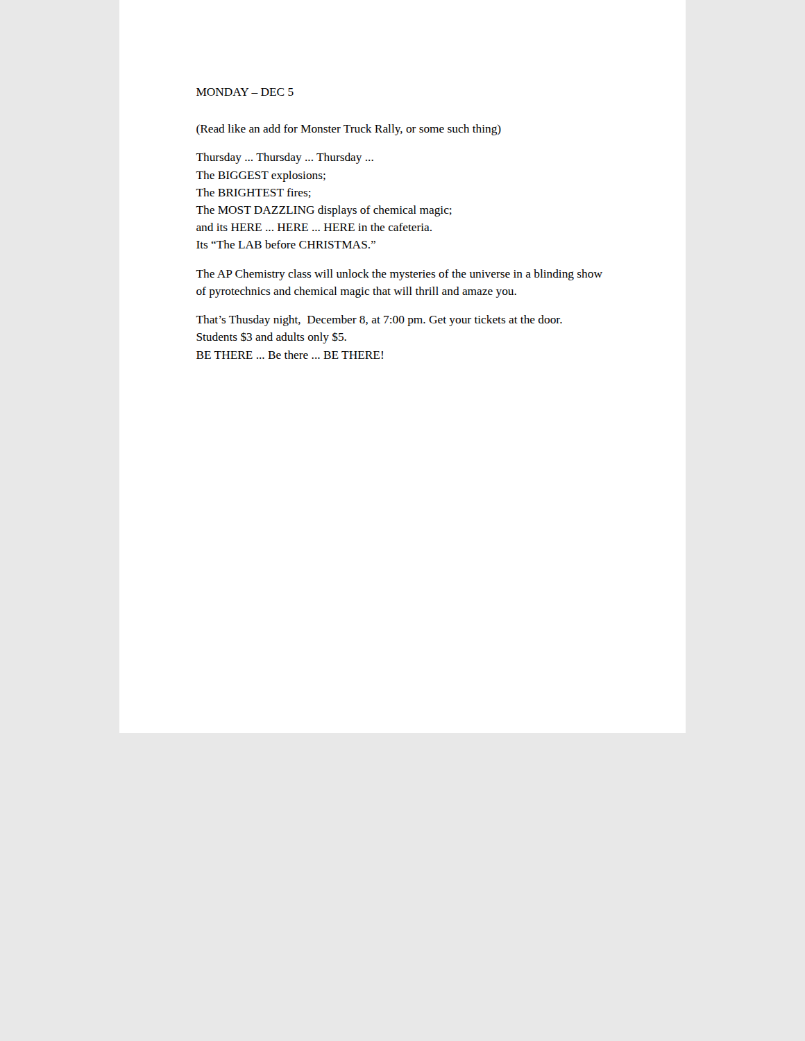MONDAY – DEC 5
(Read like an add for Monster Truck Rally, or some such thing)
Thursday ... Thursday ... Thursday ...
The BIGGEST explosions;
The BRIGHTEST fires;
The MOST DAZZLING displays of chemical magic;
and its HERE ... HERE ... HERE in the cafeteria.
Its “The LAB before CHRISTMAS.”
The AP Chemistry class will unlock the mysteries of the universe in a blinding show of pyrotechnics and chemical magic that will thrill and amaze you.
That’s Thusday night, December 8, at 7:00 pm. Get your tickets at the door.
Students $3 and adults only $5.
BE THERE ... Be there ... BE THERE!